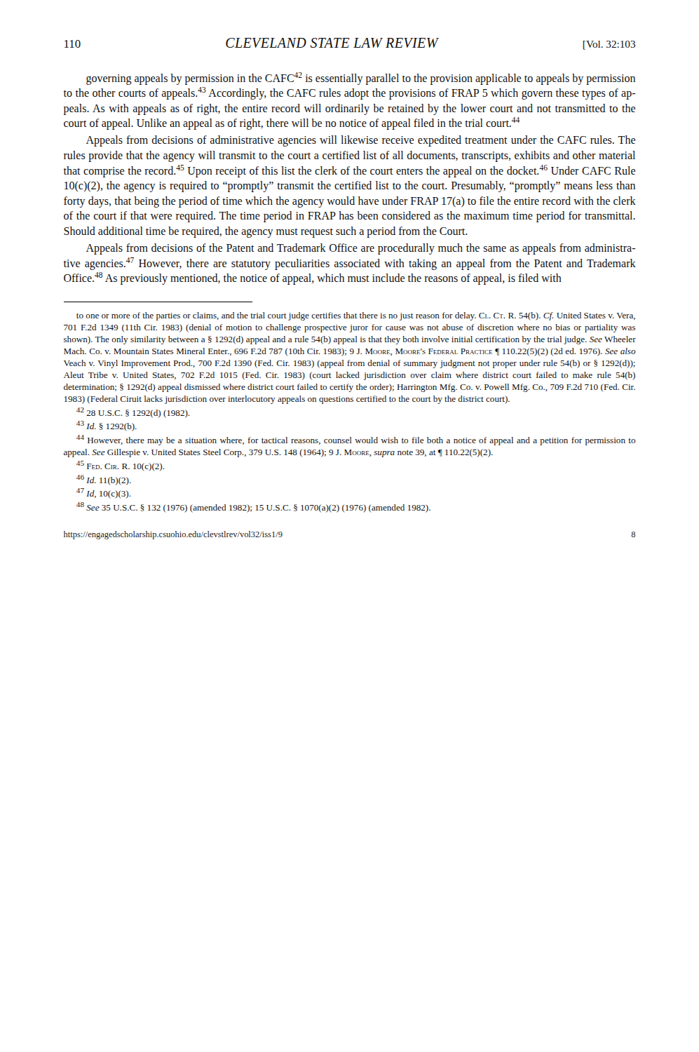110 CLEVELAND STATE LAW REVIEW [Vol. 32:103
governing appeals by permission in the CAFC42 is essentially parallel to the provision applicable to appeals by permission to the other courts of appeals.43 Accordingly, the CAFC rules adopt the provisions of FRAP 5 which govern these types of appeals. As with appeals as of right, the entire record will ordinarily be retained by the lower court and not transmitted to the court of appeal. Unlike an appeal as of right, there will be no notice of appeal filed in the trial court.44
Appeals from decisions of administrative agencies will likewise receive expedited treatment under the CAFC rules. The rules provide that the agency will transmit to the court a certified list of all documents, transcripts, exhibits and other material that comprise the record.45 Upon receipt of this list the clerk of the court enters the appeal on the docket.46 Under CAFC Rule 10(c)(2), the agency is required to “promptly” transmit the certified list to the court. Presumably, “promptly” means less than forty days, that being the period of time which the agency would have under FRAP 17(a) to file the entire record with the clerk of the court if that were required. The time period in FRAP has been considered as the maximum time period for transmittal. Should additional time be required, the agency must request such a period from the Court.
Appeals from decisions of the Patent and Trademark Office are procedurally much the same as appeals from administrative agencies.47 However, there are statutory peculiarities associated with taking an appeal from the Patent and Trademark Office.48 As previously mentioned, the notice of appeal, which must include the reasons of appeal, is filed with
to one or more of the parties or claims, and the trial court judge certifies that there is no just reason for delay. Cl. Ct. R. 54(b). Cf. United States v. Vera, 701 F.2d 1349 (11th Cir. 1983) (denial of motion to challenge prospective juror for cause was not abuse of discretion where no bias or partiality was shown). The only similarity between a § 1292(d) appeal and a rule 54(b) appeal is that they both involve initial certification by the trial judge. See Wheeler Mach. Co. v. Mountain States Mineral Enter., 696 F.2d 787 (10th Cir. 1983); 9 J. Moore, Moore's Federal Practice ¶ 110.22(5)(2) (2d ed. 1976). See also Veach v. Vinyl Improvement Prod., 700 F.2d 1390 (Fed. Cir. 1983) (appeal from denial of summary judgment not proper under rule 54(b) or § 1292(d)); Aleut Tribe v. United States, 702 F.2d 1015 (Fed. Cir. 1983) (court lacked jurisdiction over claim where district court failed to make rule 54(b) determination; § 1292(d) appeal dismissed where district court failed to certify the order); Harrington Mfg. Co. v. Powell Mfg. Co., 709 F.2d 710 (Fed. Cir. 1983) (Federal Ciruit lacks jurisdiction over interlocutory appeals on questions certified to the court by the district court).
42 28 U.S.C. § 1292(d) (1982).
43 Id. § 1292(b).
44 However, there may be a situation where, for tactical reasons, counsel would wish to file both a notice of appeal and a petition for permission to appeal. See Gillespie v. United States Steel Corp., 379 U.S. 148 (1964); 9 J. Moore, supra note 39, at ¶ 110.22(5)(2).
45 Fed. Cir. R. 10(c)(2).
46 Id. 11(b)(2).
47 Id, 10(c)(3).
48 See 35 U.S.C. § 132 (1976) (amended 1982); 15 U.S.C. § 1070(a)(2) (1976) (amended 1982).
https://engagedscholarship.csuohio.edu/clevstlrev/vol32/iss1/9 8